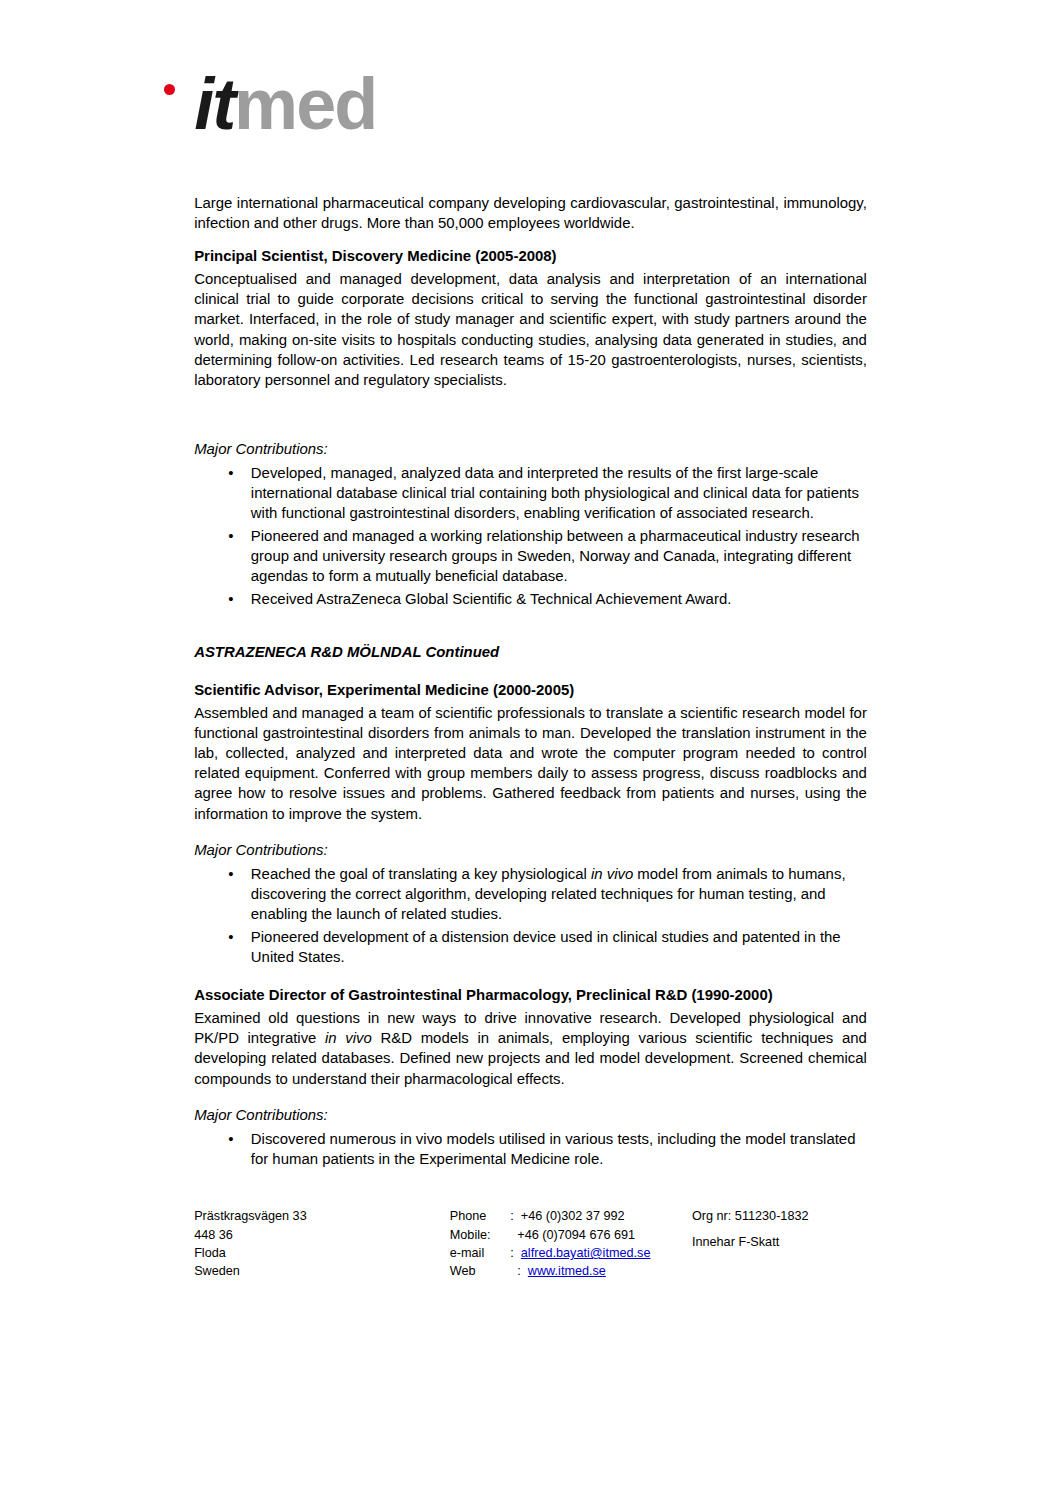it med
Large international pharmaceutical company developing cardiovascular, gastrointestinal, immunology, infection and other drugs. More than 50,000 employees worldwide.
Principal Scientist, Discovery Medicine (2005-2008)
Conceptualised and managed development, data analysis and interpretation of an international clinical trial to guide corporate decisions critical to serving the functional gastrointestinal disorder market. Interfaced, in the role of study manager and scientific expert, with study partners around the world, making on-site visits to hospitals conducting studies, analysing data generated in studies, and determining follow-on activities. Led research teams of 15-20 gastroenterologists, nurses, scientists, laboratory personnel and regulatory specialists.
Major Contributions:
Developed, managed, analyzed data and interpreted the results of the first large-scale international database clinical trial containing both physiological and clinical data for patients with functional gastrointestinal disorders, enabling verification of associated research.
Pioneered and managed a working relationship between a pharmaceutical industry research group and university research groups in Sweden, Norway and Canada, integrating different agendas to form a mutually beneficial database.
Received AstraZeneca Global Scientific & Technical Achievement Award.
ASTRAZENECA R&D MÖLNDAL Continued
Scientific Advisor, Experimental Medicine (2000-2005)
Assembled and managed a team of scientific professionals to translate a scientific research model for functional gastrointestinal disorders from animals to man. Developed the translation instrument in the lab, collected, analyzed and interpreted data and wrote the computer program needed to control related equipment. Conferred with group members daily to assess progress, discuss roadblocks and agree how to resolve issues and problems. Gathered feedback from patients and nurses, using the information to improve the system.
Major Contributions:
Reached the goal of translating a key physiological in vivo model from animals to humans, discovering the correct algorithm, developing related techniques for human testing, and enabling the launch of related studies.
Pioneered development of a distension device used in clinical studies and patented in the United States.
Associate Director of Gastrointestinal Pharmacology, Preclinical R&D (1990-2000)
Examined old questions in new ways to drive innovative research. Developed physiological and PK/PD integrative in vivo R&D models in animals, employing various scientific techniques and developing related databases. Defined new projects and led model development. Screened chemical compounds to understand their pharmacological effects.
Major Contributions:
Discovered numerous in vivo models utilised in various tests, including the model translated for human patients in the Experimental Medicine role.
Prästkragsvägen 33
448 36
Floda
Sweden
Phone: +46 (0)302 37 992
Mobile: +46 (0)7094 676 691
e-mail: alfred.bayati@itmed.se
Web : www.itmed.se
Org nr: 511230-1832
Innehar F-Skatt